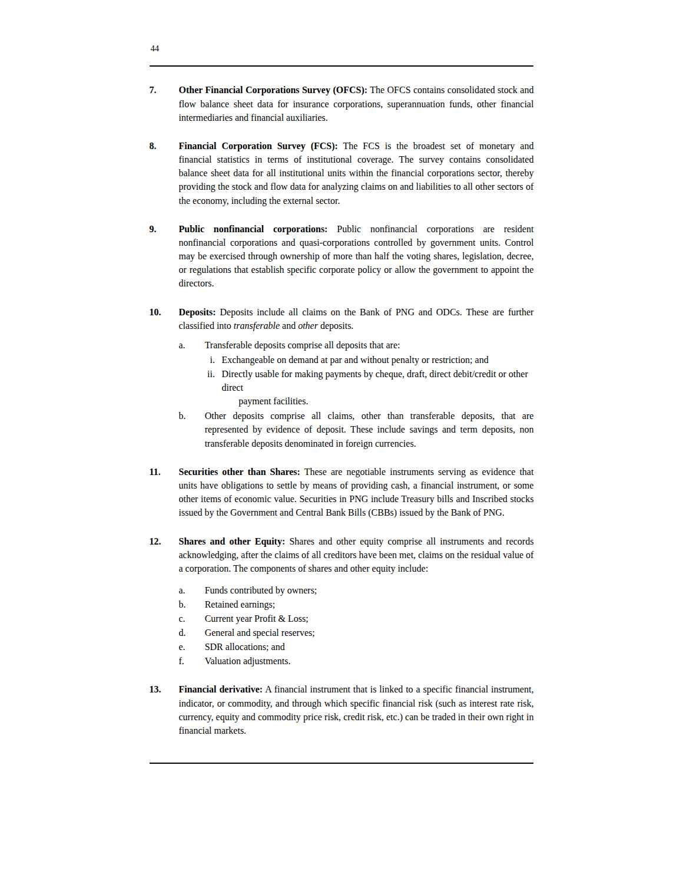44
7. Other Financial Corporations Survey (OFCS): The OFCS contains consolidated stock and flow balance sheet data for insurance corporations, superannuation funds, other financial intermediaries and financial auxiliaries.
8. Financial Corporation Survey (FCS): The FCS is the broadest set of monetary and financial statistics in terms of institutional coverage. The survey contains consolidated balance sheet data for all institutional units within the financial corporations sector, thereby providing the stock and flow data for analyzing claims on and liabilities to all other sectors of the economy, including the external sector.
9. Public nonfinancial corporations: Public nonfinancial corporations are resident nonfinancial corporations and quasi-corporations controlled by government units. Control may be exercised through ownership of more than half the voting shares, legislation, decree, or regulations that establish specific corporate policy or allow the government to appoint the directors.
10. Deposits: Deposits include all claims on the Bank of PNG and ODCs. These are further classified into transferable and other deposits.
a. Transferable deposits comprise all deposits that are:
i. Exchangeable on demand at par and without penalty or restriction; and
ii. Directly usable for making payments by cheque, draft, direct debit/credit or other direct payment facilities.
b. Other deposits comprise all claims, other than transferable deposits, that are represented by evidence of deposit. These include savings and term deposits, non transferable deposits denominated in foreign currencies.
11. Securities other than Shares: These are negotiable instruments serving as evidence that units have obligations to settle by means of providing cash, a financial instrument, or some other items of economic value. Securities in PNG include Treasury bills and Inscribed stocks issued by the Government and Central Bank Bills (CBBs) issued by the Bank of PNG.
12. Shares and other Equity: Shares and other equity comprise all instruments and records acknowledging, after the claims of all creditors have been met, claims on the residual value of a corporation. The components of shares and other equity include:
a. Funds contributed by owners;
b. Retained earnings;
c. Current year Profit & Loss;
d. General and special reserves;
e. SDR allocations; and
f. Valuation adjustments.
13. Financial derivative: A financial instrument that is linked to a specific financial instrument, indicator, or commodity, and through which specific financial risk (such as interest rate risk, currency, equity and commodity price risk, credit risk, etc.) can be traded in their own right in financial markets.